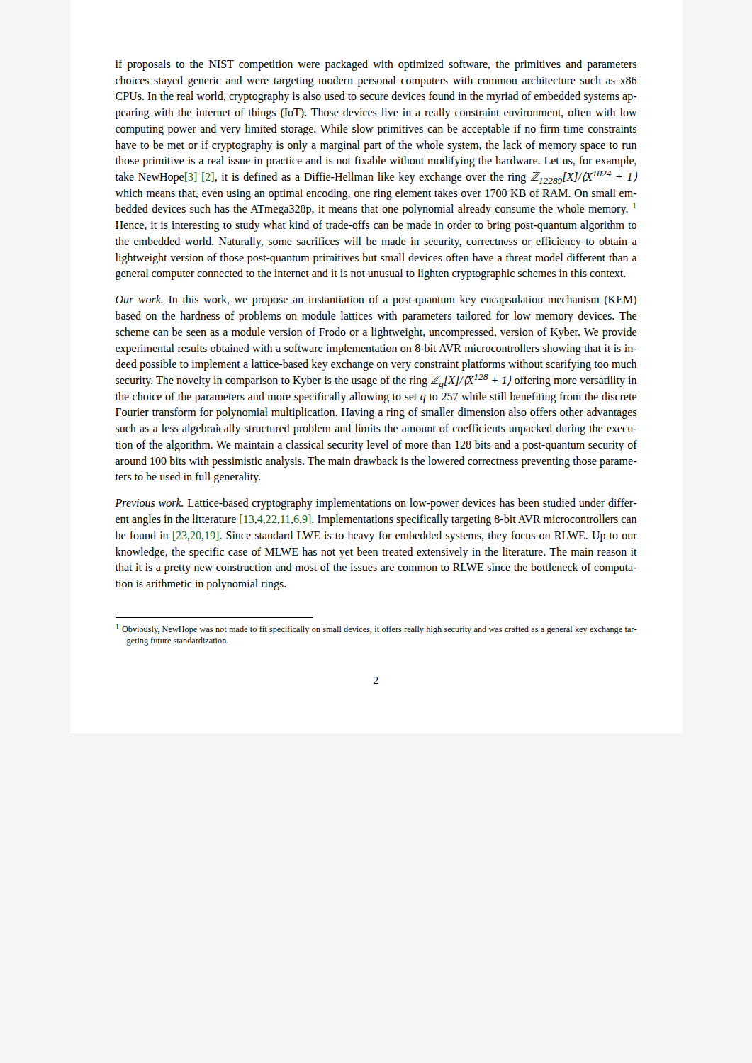if proposals to the NIST competition were packaged with optimized software, the primitives and parameters choices stayed generic and were targeting modern personal computers with common architecture such as x86 CPUs. In the real world, cryptography is also used to secure devices found in the myriad of embedded systems appearing with the internet of things (IoT). Those devices live in a really constraint environment, often with low computing power and very limited storage. While slow primitives can be acceptable if no firm time constraints have to be met or if cryptography is only a marginal part of the whole system, the lack of memory space to run those primitive is a real issue in practice and is not fixable without modifying the hardware. Let us, for example, take NewHope[3] [2], it is defined as a Diffie-Hellman like key exchange over the ring ℤ12289[X]/⟨X1024 + 1⟩ which means that, even using an optimal encoding, one ring element takes over 1700 KB of RAM. On small embedded devices such has the ATmega328p, it means that one polynomial already consume the whole memory. 1 Hence, it is interesting to study what kind of trade-offs can be made in order to bring post-quantum algorithm to the embedded world. Naturally, some sacrifices will be made in security, correctness or efficiency to obtain a lightweight version of those post-quantum primitives but small devices often have a threat model different than a general computer connected to the internet and it is not unusual to lighten cryptographic schemes in this context.
Our work. In this work, we propose an instantiation of a post-quantum key encapsulation mechanism (KEM) based on the hardness of problems on module lattices with parameters tailored for low memory devices. The scheme can be seen as a module version of Frodo or a lightweight, uncompressed, version of Kyber. We provide experimental results obtained with a software implementation on 8-bit AVR microcontrollers showing that it is indeed possible to implement a lattice-based key exchange on very constraint platforms without scarifying too much security. The novelty in comparison to Kyber is the usage of the ring ℤq[X]/⟨X128 + 1⟩ offering more versatility in the choice of the parameters and more specifically allowing to set q to 257 while still benefiting from the discrete Fourier transform for polynomial multiplication. Having a ring of smaller dimension also offers other advantages such as a less algebraically structured problem and limits the amount of coefficients unpacked during the execution of the algorithm. We maintain a classical security level of more than 128 bits and a post-quantum security of around 100 bits with pessimistic analysis. The main drawback is the lowered correctness preventing those parameters to be used in full generality.
Previous work. Lattice-based cryptography implementations on low-power devices has been studied under different angles in the litterature [13,4,22,11,6,9]. Implementations specifically targeting 8-bit AVR microcontrollers can be found in [23,20,19]. Since standard LWE is to heavy for embedded systems, they focus on RLWE. Up to our knowledge, the specific case of MLWE has not yet been treated extensively in the literature. The main reason it that it is a pretty new construction and most of the issues are common to RLWE since the bottleneck of computation is arithmetic in polynomial rings.
1 Obviously, NewHope was not made to fit specifically on small devices, it offers really high security and was crafted as a general key exchange targeting future standardization.
2